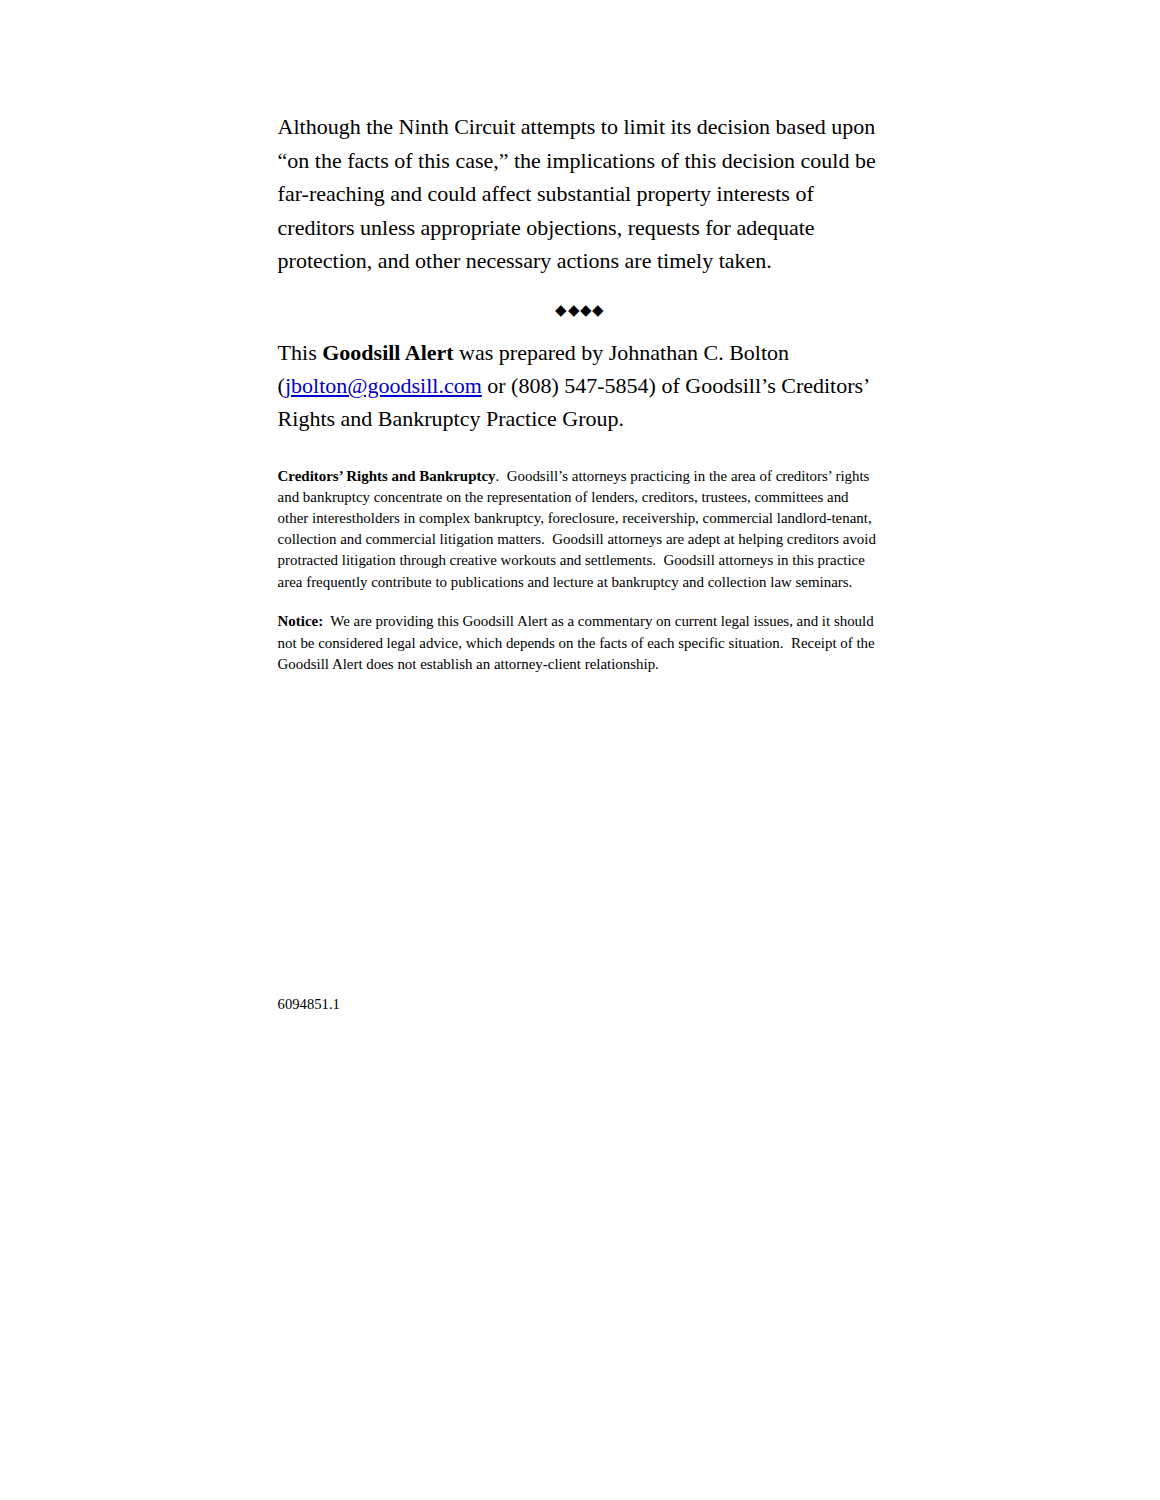Although the Ninth Circuit attempts to limit its decision based upon “on the facts of this case,” the implications of this decision could be far-reaching and could affect substantial property interests of creditors unless appropriate objections, requests for adequate protection, and other necessary actions are timely taken.
◆◆◆◆
This Goodsill Alert was prepared by Johnathan C. Bolton (jbolton@goodsill.com or (808) 547-5854) of Goodsill’s Creditors’ Rights and Bankruptcy Practice Group.
Creditors’ Rights and Bankruptcy. Goodsill’s attorneys practicing in the area of creditors’ rights and bankruptcy concentrate on the representation of lenders, creditors, trustees, committees and other interestholders in complex bankruptcy, foreclosure, receivership, commercial landlord-tenant, collection and commercial litigation matters. Goodsill attorneys are adept at helping creditors avoid protracted litigation through creative workouts and settlements. Goodsill attorneys in this practice area frequently contribute to publications and lecture at bankruptcy and collection law seminars.
Notice: We are providing this Goodsill Alert as a commentary on current legal issues, and it should not be considered legal advice, which depends on the facts of each specific situation. Receipt of the Goodsill Alert does not establish an attorney-client relationship.
6094851.1